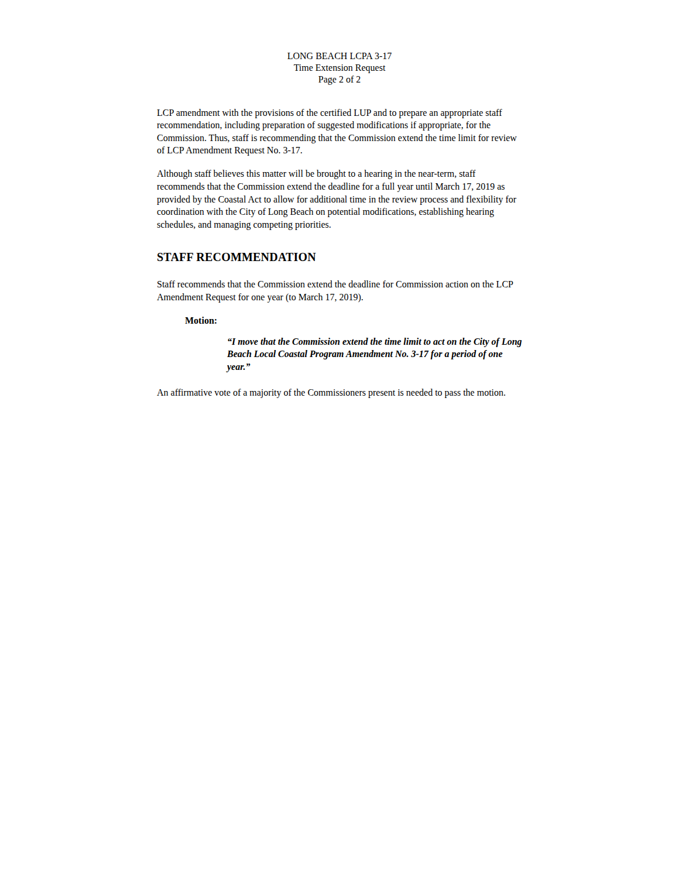LONG BEACH LCPA 3-17
Time Extension Request
Page 2 of 2
LCP amendment with the provisions of the certified LUP and to prepare an appropriate staff recommendation, including preparation of suggested modifications if appropriate, for the Commission. Thus, staff is recommending that the Commission extend the time limit for review of LCP Amendment Request No. 3-17.
Although staff believes this matter will be brought to a hearing in the near-term, staff recommends that the Commission extend the deadline for a full year until March 17, 2019 as provided by the Coastal Act to allow for additional time in the review process and flexibility for coordination with the City of Long Beach on potential modifications, establishing hearing schedules, and managing competing priorities.
STAFF RECOMMENDATION
Staff recommends that the Commission extend the deadline for Commission action on the LCP Amendment Request for one year (to March 17, 2019).
Motion:
“I move that the Commission extend the time limit to act on the City of Long Beach Local Coastal Program Amendment No. 3-17 for a period of one year.”
An affirmative vote of a majority of the Commissioners present is needed to pass the motion.